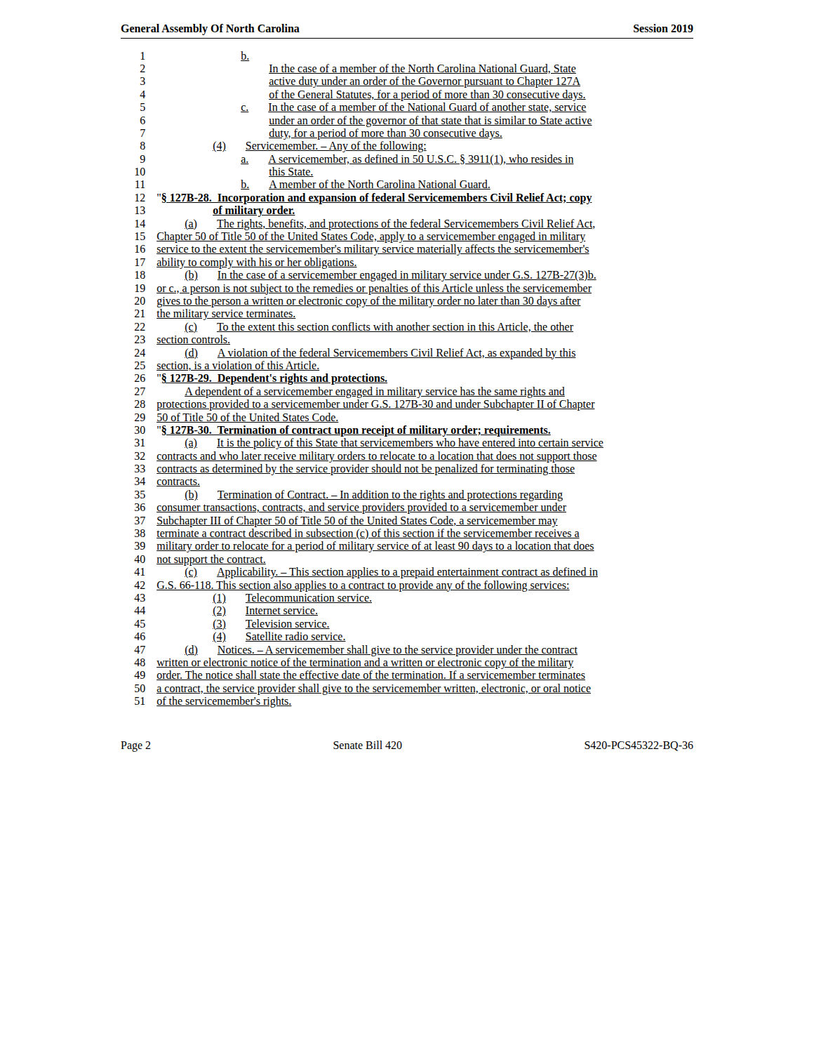General Assembly Of North Carolina Session 2019
b.
In the case of a member of the North Carolina National Guard, State
active duty under an order of the Governor pursuant to Chapter 127A
of the General Statutes, for a period of more than 30 consecutive days.
c. In the case of a member of the National Guard of another state, service
under an order of the governor of that state that is similar to State active
duty, for a period of more than 30 consecutive days.
(4) Servicemember. – Any of the following:
a. A servicemember, as defined in 50 U.S.C. § 3911(1), who resides in
this State.
b. A member of the North Carolina National Guard.
"§ 127B-28. Incorporation and expansion of federal Servicemembers Civil Relief Act; copy
of military order.
(a) The rights, benefits, and protections of the federal Servicemembers Civil Relief Act,
Chapter 50 of Title 50 of the United States Code, apply to a servicemember engaged in military
service to the extent the servicemember's military service materially affects the servicemember's
ability to comply with his or her obligations.
(b) In the case of a servicemember engaged in military service under G.S. 127B-27(3)b.
or c., a person is not subject to the remedies or penalties of this Article unless the servicemember
gives to the person a written or electronic copy of the military order no later than 30 days after
the military service terminates.
(c) To the extent this section conflicts with another section in this Article, the other
section controls.
(d) A violation of the federal Servicemembers Civil Relief Act, as expanded by this
section, is a violation of this Article.
"§ 127B-29. Dependent's rights and protections.
A dependent of a servicemember engaged in military service has the same rights and
protections provided to a servicemember under G.S. 127B-30 and under Subchapter II of Chapter
50 of Title 50 of the United States Code.
"§ 127B-30. Termination of contract upon receipt of military order; requirements.
(a) It is the policy of this State that servicemembers who have entered into certain service
contracts and who later receive military orders to relocate to a location that does not support those
contracts as determined by the service provider should not be penalized for terminating those
contracts.
(b) Termination of Contract. – In addition to the rights and protections regarding
consumer transactions, contracts, and service providers provided to a servicemember under
Subchapter III of Chapter 50 of Title 50 of the United States Code, a servicemember may
terminate a contract described in subsection (c) of this section if the servicemember receives a
military order to relocate for a period of military service of at least 90 days to a location that does
not support the contract.
(c) Applicability. – This section applies to a prepaid entertainment contract as defined in
G.S. 66-118. This section also applies to a contract to provide any of the following services:
(1) Telecommunication service.
(2) Internet service.
(3) Television service.
(4) Satellite radio service.
(d) Notices. – A servicemember shall give to the service provider under the contract
written or electronic notice of the termination and a written or electronic copy of the military
order. The notice shall state the effective date of the termination. If a servicemember terminates
a contract, the service provider shall give to the servicemember written, electronic, or oral notice
of the servicemember's rights.
Page 2 Senate Bill 420 S420-PCS45322-BQ-36